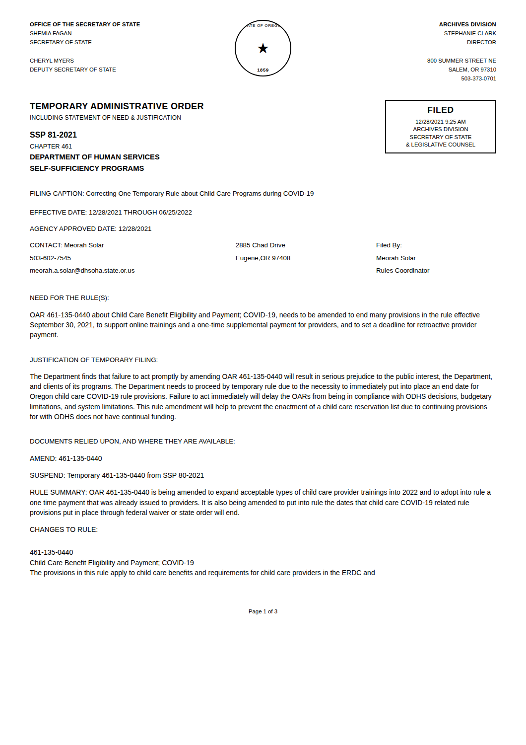OFFICE OF THE SECRETARY OF STATE
SHEMIA FAGAN
SECRETARY OF STATE
CHERYL MYERS
DEPUTY SECRETARY OF STATE
STATE OF OREGON
★
1859
ARCHIVES DIVISION
STEPHANIE CLARK
DIRECTOR
800 SUMMER STREET NE
SALEM, OR 97310
503-373-0701
TEMPORARY ADMINISTRATIVE ORDER
INCLUDING STATEMENT OF NEED & JUSTIFICATION
SSP 81-2021
CHAPTER 461
DEPARTMENT OF HUMAN SERVICES
SELF-SUFFICIENCY PROGRAMS
FILED
12/28/2021 9:25 AM
ARCHIVES DIVISION
SECRETARY OF STATE
& LEGISLATIVE COUNSEL
FILING CAPTION: Correcting One Temporary Rule about Child Care Programs during COVID-19
EFFECTIVE DATE: 12/28/2021 THROUGH 06/25/2022
AGENCY APPROVED DATE: 12/28/2021
CONTACT: Meorah Solar
503-602-7545
meorah.a.solar@dhsoha.state.or.us
2885 Chad Drive
Eugene,OR 97408
Filed By:
Meorah Solar
Rules Coordinator
NEED FOR THE RULE(S):
OAR 461-135-0440 about Child Care Benefit Eligibility and Payment; COVID-19, needs to be amended to end many provisions in the rule effective September 30, 2021, to support online trainings and a one-time supplemental payment for providers, and to set a deadline for retroactive provider payment.
JUSTIFICATION OF TEMPORARY FILING:
The Department finds that failure to act promptly by amending OAR 461-135-0440 will result in serious prejudice to the public interest, the Department, and clients of its programs. The Department needs to proceed by temporary rule due to the necessity to immediately put into place an end date for Oregon child care COVID-19 rule provisions. Failure to act immediately will delay the OARs from being in compliance with ODHS decisions, budgetary limitations, and system limitations. This rule amendment will help to prevent the enactment of a child care reservation list due to continuing provisions for with ODHS does not have continual funding.
DOCUMENTS RELIED UPON, AND WHERE THEY ARE AVAILABLE:
AMEND: 461-135-0440
SUSPEND: Temporary 461-135-0440 from SSP 80-2021
RULE SUMMARY: OAR 461-135-0440 is being amended to expand acceptable types of child care provider trainings into 2022 and to adopt into rule a one time payment that was already issued to providers. It is also being amended to put into rule the dates that child care COVID-19 related rule provisions put in place through federal waiver or state order will end.
CHANGES TO RULE:
461-135-0440
Child Care Benefit Eligibility and Payment; COVID-19
The provisions in this rule apply to child care benefits and requirements for child care providers in the ERDC and
Page 1 of 3